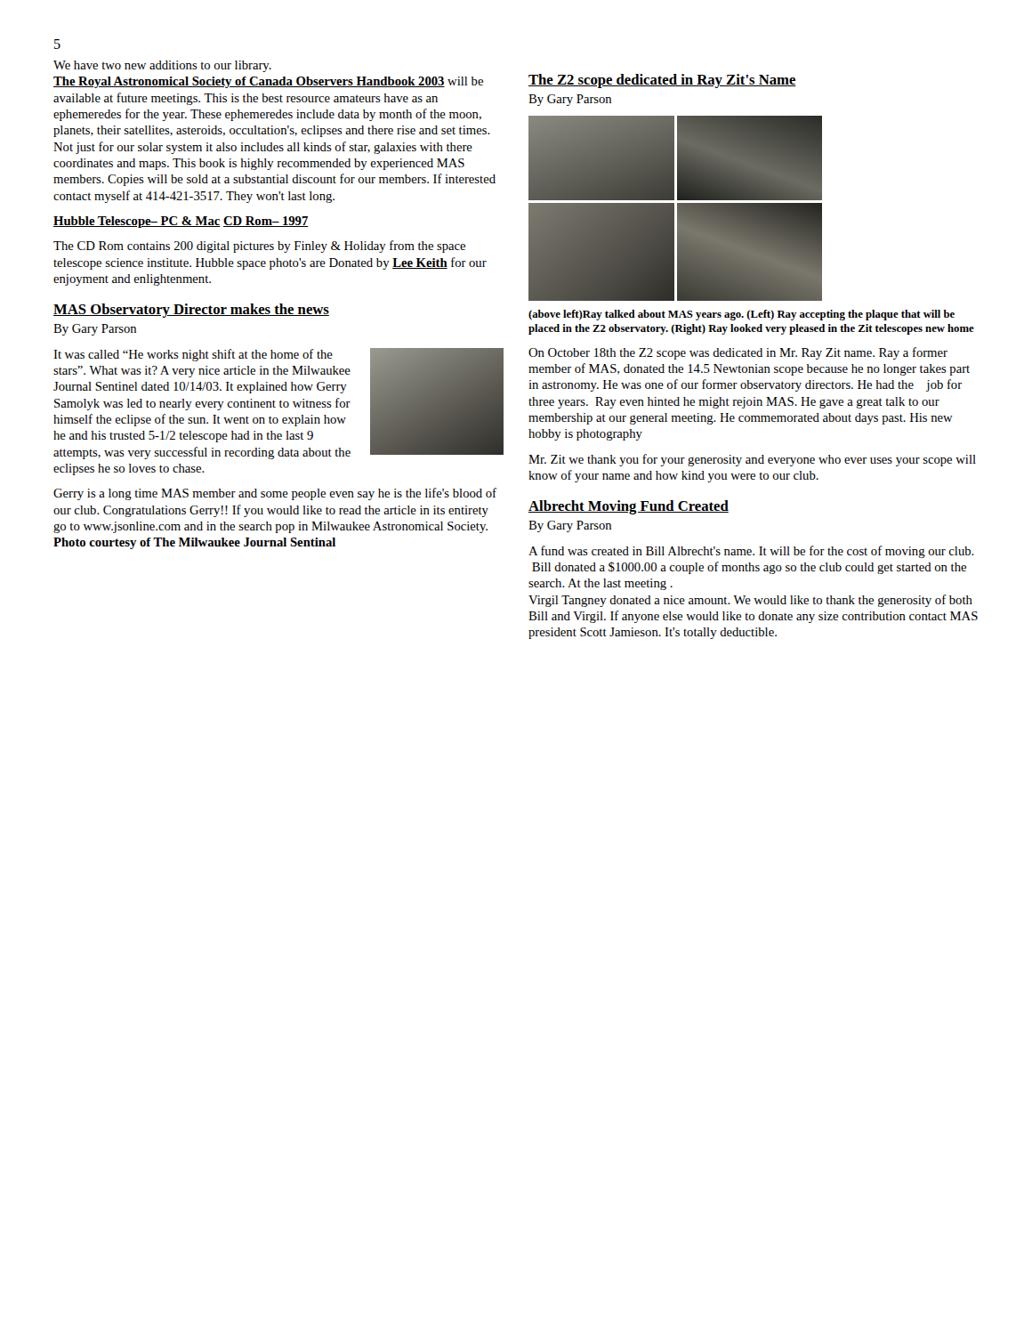5
We have two new additions to our library.
The Royal Astronomical Society of Canada Observers Handbook 2003 will be available at future meetings. This is the best resource amateurs have as an ephemeredes for the year. These ephemeredes include data by month of the moon, planets, their satellites, asteroids, occultation's, eclipses and there rise and set times. Not just for our solar system it also includes all kinds of star, galaxies with there coordinates and maps. This book is highly recommended by experienced MAS members. Copies will be sold at a substantial discount for our members. If interested contact myself at 414-421-3517. They won't last long.
Hubble Telescope– PC & Mac CD Rom– 1997
The CD Rom contains 200 digital pictures by Finley & Holiday from the space telescope science institute. Hubble space photo's are Donated by Lee Keith for our enjoyment and enlightenment.
MAS Observatory Director makes the news
By Gary Parson
It was called “He works night shift at the home of the stars”. What was it? A very nice article in the Milwaukee Journal Sentinel dated 10/14/03. It explained how Gerry Samolyk was led to nearly every continent to witness for himself the eclipse of the sun. It went on to explain how he and his trusted 5-1/2 telescope had in the last 9 attempts, was very successful in recording data about the eclipses he so loves to chase.
Gerry is a long time MAS member and some people even say he is the life's blood of our club. Congratulations Gerry!! If you would like to read the article in its entirety go to www.jsonline.com and in the search pop in Milwaukee Astronomical Society. Photo courtesy of The Milwaukee Journal Sentinal
The Z2 scope dedicated in Ray Zit's Name
By Gary Parson
(above left)Ray talked about MAS years ago. (Left) Ray accepting the plaque that will be placed in the Z2 observatory. (Right) Ray looked very pleased in the Zit telescopes new home
On October 18th the Z2 scope was dedicated in Mr. Ray Zit name. Ray a former member of MAS, donated the 14.5 Newtonian scope because he no longer takes part in astronomy. He was one of our former observatory directors. He had the job for three years. Ray even hinted he might rejoin MAS. He gave a great talk to our membership at our general meeting. He commemorated about days past. His new hobby is photography
Mr. Zit we thank you for your generosity and everyone who ever uses your scope will know of your name and how kind you were to our club.
Albrecht Moving Fund Created
By Gary Parson
A fund was created in Bill Albrecht's name. It will be for the cost of moving our club. Bill donated a $1000.00 a couple of months ago so the club could get started on the search. At the last meeting .
Virgil Tangney donated a nice amount. We would like to thank the generosity of both Bill and Virgil. If anyone else would like to donate any size contribution contact MAS president Scott Jamieson. It's totally deductible.